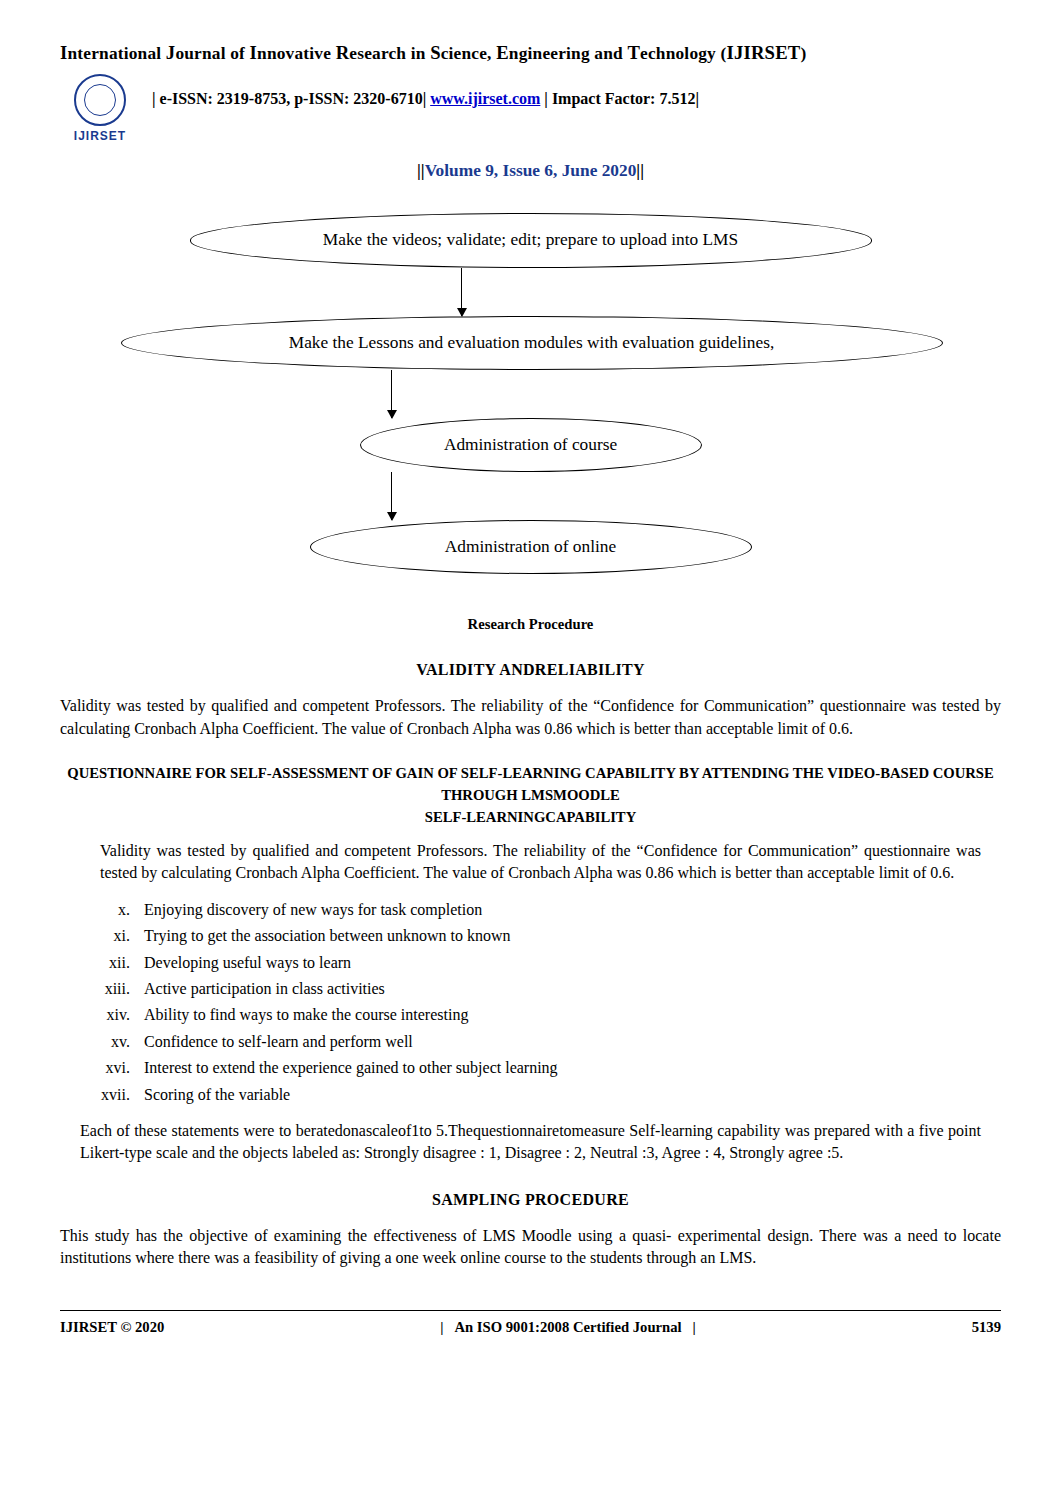International Journal of Innovative Research in Science, Engineering and Technology (IJIRSET)
IJIRSET
| e-ISSN: 2319-8753, p-ISSN: 2320-6710| www.ijirset.com | Impact Factor: 7.512|
||Volume 9, Issue 6, June 2020||
Make the videos; validate; edit; prepare to upload into LMS
Make the Lessons and evaluation modules with evaluation guidelines,
Administration of course
Administration of online
Research Procedure
VALIDITY ANDRELIABILITY
Validity was tested by qualified and competent Professors. The reliability of the “Confidence for Communication” questionnaire was tested by calculating Cronbach Alpha Coefficient. The value of Cronbach Alpha was 0.86 which is better than acceptable limit of 0.6.
QUESTIONNAIRE FOR SELF-ASSESSMENT OF GAIN OF SELF-LEARNING CAPABILITY BY ATTENDING THE VIDEO-BASED COURSE THROUGH LMSMOODLE
SELF-LEARNINGCAPABILITY
Validity was tested by qualified and competent Professors. The reliability of the “Confidence for Communication” questionnaire was tested by calculating Cronbach Alpha Coefficient. The value of Cronbach Alpha was 0.86 which is better than acceptable limit of 0.6.
x. Enjoying discovery of new ways for task completion
xi. Trying to get the association between unknown to known
xii. Developing useful ways to learn
xiii. Active participation in class activities
xiv. Ability to find ways to make the course interesting
xv. Confidence to self-learn and perform well
xvi. Interest to extend the experience gained to other subject learning
xvii. Scoring of the variable
Each of these statements were to beratedonascaleof1to 5.Thequestionnairetomeasure Self-learning capability was prepared with a five point Likert-type scale and the objects labeled as: Strongly disagree : 1, Disagree : 2, Neutral :3, Agree : 4, Strongly agree :5.
SAMPLING PROCEDURE
This study has the objective of examining the effectiveness of LMS Moodle using a quasi- experimental design. There was a need to locate institutions where there was a feasibility of giving a one week online course to the students through an LMS.
IJIRSET © 2020
| An ISO 9001:2008 Certified Journal |
5139